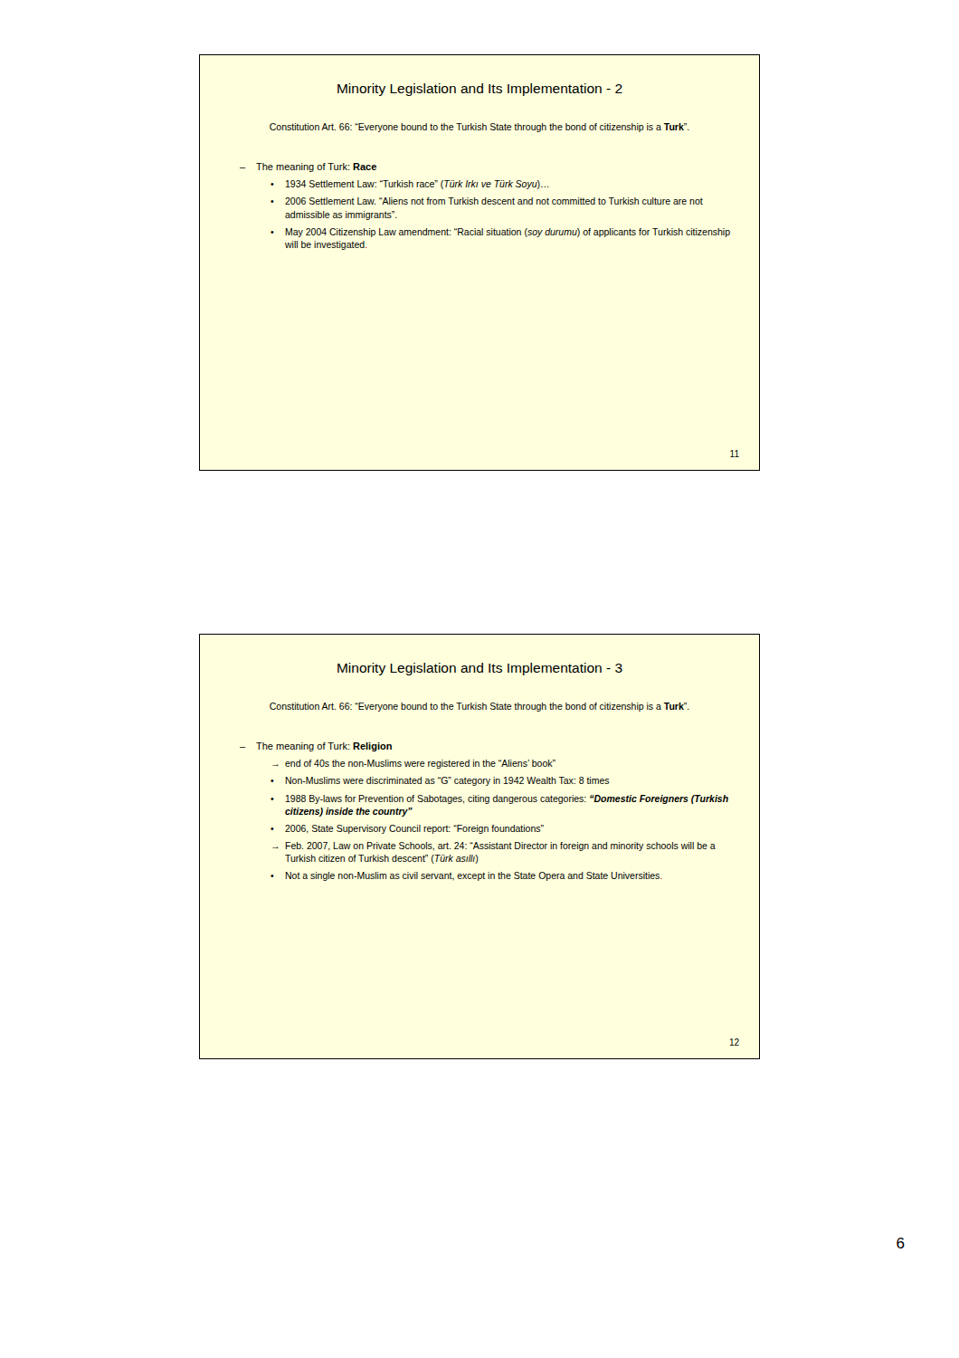Minority Legislation and Its Implementation - 2
Constitution Art. 66: “Everyone bound to the Turkish State through the bond of citizenship is a Turk”.
–The meaning of Turk: Race
1934 Settlement Law: “Turkish race” (Türk Irkı ve Türk Soyu)…
2006 Settlement Law. “Aliens not from Turkish descent and not committed to Turkish culture are not admissible as immigrants”.
May 2004 Citizenship Law amendment: “Racial situation (soy durumu) of applicants for Turkish citizenship will be investigated.
11
Minority Legislation and Its Implementation - 3
Constitution Art. 66: “Everyone bound to the Turkish State through the bond of citizenship is a Turk”.
–The meaning of Turk: Religion
end of 40s the non-Muslims were registered in the “Aliens’ book”
Non-Muslims were discriminated as “G” category in 1942 Wealth Tax: 8 times
1988 By-laws for Prevention of Sabotages, citing dangerous categories: “Domestic Foreigners (Turkish citizens) inside the country”
2006, State Supervisory Council report: “Foreign foundations”
Feb. 2007, Law on Private Schools, art. 24: “Assistant Director in foreign and minority schools will be a Turkish citizen of Turkish descent” (Türk asıllı)
Not a single non-Muslim as civil servant, except in the State Opera and State Universities.
12
6